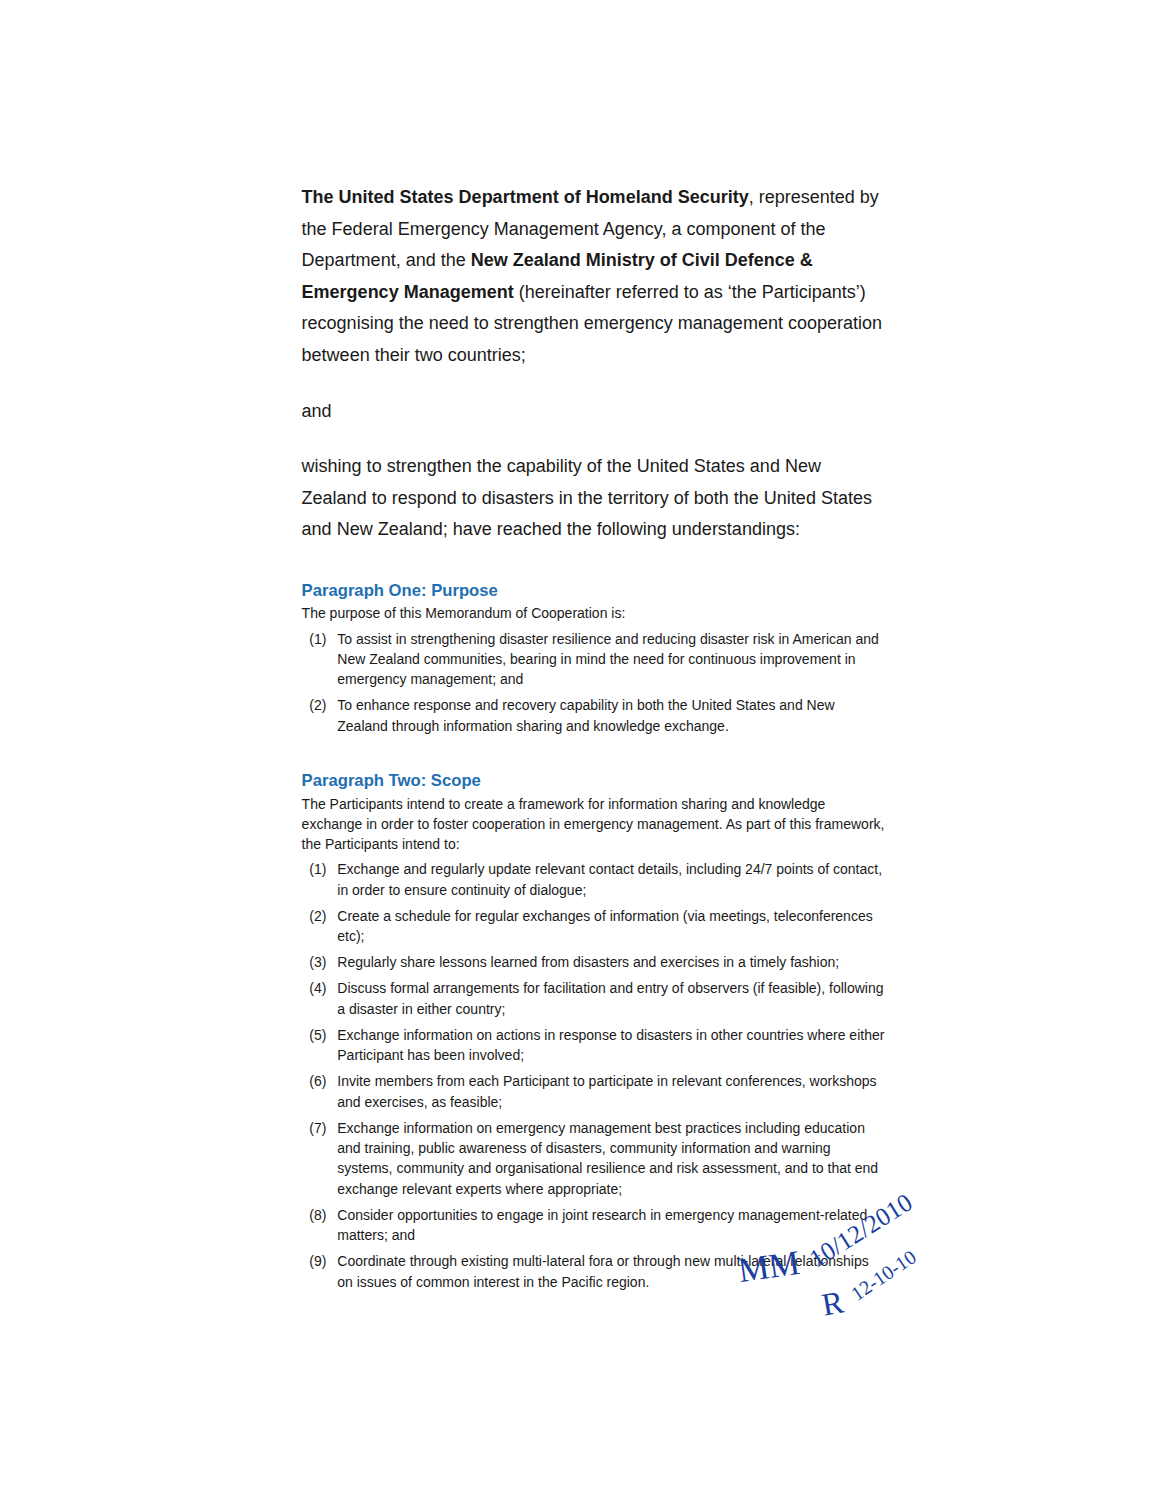The United States Department of Homeland Security, represented by the Federal Emergency Management Agency, a component of the Department, and the New Zealand Ministry of Civil Defence & Emergency Management (hereinafter referred to as ‘the Participants’) recognising the need to strengthen emergency management cooperation between their two countries;
and
wishing to strengthen the capability of the United States and New Zealand to respond to disasters in the territory of both the United States and New Zealand; have reached the following understandings:
Paragraph One: Purpose
The purpose of this Memorandum of Cooperation is:
(1) To assist in strengthening disaster resilience and reducing disaster risk in American and New Zealand communities, bearing in mind the need for continuous improvement in emergency management; and
(2) To enhance response and recovery capability in both the United States and New Zealand through information sharing and knowledge exchange.
Paragraph Two: Scope
The Participants intend to create a framework for information sharing and knowledge exchange in order to foster cooperation in emergency management. As part of this framework, the Participants intend to:
(1) Exchange and regularly update relevant contact details, including 24/7 points of contact, in order to ensure continuity of dialogue;
(2) Create a schedule for regular exchanges of information (via meetings, teleconferences etc);
(3) Regularly share lessons learned from disasters and exercises in a timely fashion;
(4) Discuss formal arrangements for facilitation and entry of observers (if feasible), following a disaster in either country;
(5) Exchange information on actions in response to disasters in other countries where either Participant has been involved;
(6) Invite members from each Participant to participate in relevant conferences, workshops and exercises, as feasible;
(7) Exchange information on emergency management best practices including education and training, public awareness of disasters, community information and warning systems, community and organisational resilience and risk assessment, and to that end exchange relevant experts where appropriate;
(8) Consider opportunities to engage in joint research in emergency management-related matters; and
(9) Coordinate through existing multi-lateral fora or through new multi-lateral relationships on issues of common interest in the Pacific region.
MM 10/12/2010 R 12-10-10